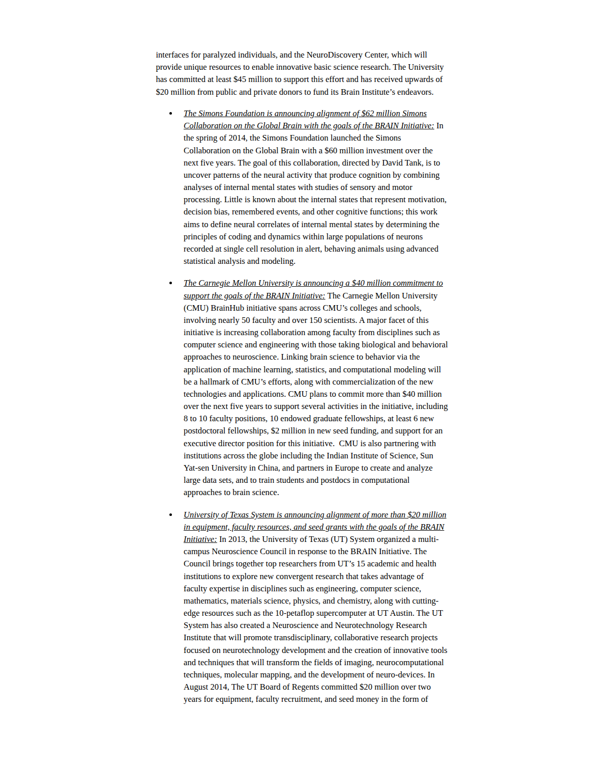interfaces for paralyzed individuals, and the NeuroDiscovery Center, which will provide unique resources to enable innovative basic science research. The University has committed at least $45 million to support this effort and has received upwards of $20 million from public and private donors to fund its Brain Institute’s endeavors.
The Simons Foundation is announcing alignment of $62 million Simons Collaboration on the Global Brain with the goals of the BRAIN Initiative: In the spring of 2014, the Simons Foundation launched the Simons Collaboration on the Global Brain with a $60 million investment over the next five years. The goal of this collaboration, directed by David Tank, is to uncover patterns of the neural activity that produce cognition by combining analyses of internal mental states with studies of sensory and motor processing. Little is known about the internal states that represent motivation, decision bias, remembered events, and other cognitive functions; this work aims to define neural correlates of internal mental states by determining the principles of coding and dynamics within large populations of neurons recorded at single cell resolution in alert, behaving animals using advanced statistical analysis and modeling.
The Carnegie Mellon University is announcing a $40 million commitment to support the goals of the BRAIN Initiative: The Carnegie Mellon University (CMU) BrainHub initiative spans across CMU’s colleges and schools, involving nearly 50 faculty and over 150 scientists. A major facet of this initiative is increasing collaboration among faculty from disciplines such as computer science and engineering with those taking biological and behavioral approaches to neuroscience. Linking brain science to behavior via the application of machine learning, statistics, and computational modeling will be a hallmark of CMU’s efforts, along with commercialization of the new technologies and applications. CMU plans to commit more than $40 million over the next five years to support several activities in the initiative, including 8 to 10 faculty positions, 10 endowed graduate fellowships, at least 6 new postdoctoral fellowships, $2 million in new seed funding, and support for an executive director position for this initiative. CMU is also partnering with institutions across the globe including the Indian Institute of Science, Sun Yat-sen University in China, and partners in Europe to create and analyze large data sets, and to train students and postdocs in computational approaches to brain science.
University of Texas System is announcing alignment of more than $20 million in equipment, faculty resources, and seed grants with the goals of the BRAIN Initiative: In 2013, the University of Texas (UT) System organized a multi-campus Neuroscience Council in response to the BRAIN Initiative. The Council brings together top researchers from UT’s 15 academic and health institutions to explore new convergent research that takes advantage of faculty expertise in disciplines such as engineering, computer science, mathematics, materials science, physics, and chemistry, along with cutting-edge resources such as the 10-petaflop supercomputer at UT Austin. The UT System has also created a Neuroscience and Neurotechnology Research Institute that will promote transdisciplinary, collaborative research projects focused on neurotechnology development and the creation of innovative tools and techniques that will transform the fields of imaging, neurocomputational techniques, molecular mapping, and the development of neuro-devices. In August 2014, The UT Board of Regents committed $20 million over two years for equipment, faculty recruitment, and seed money in the form of